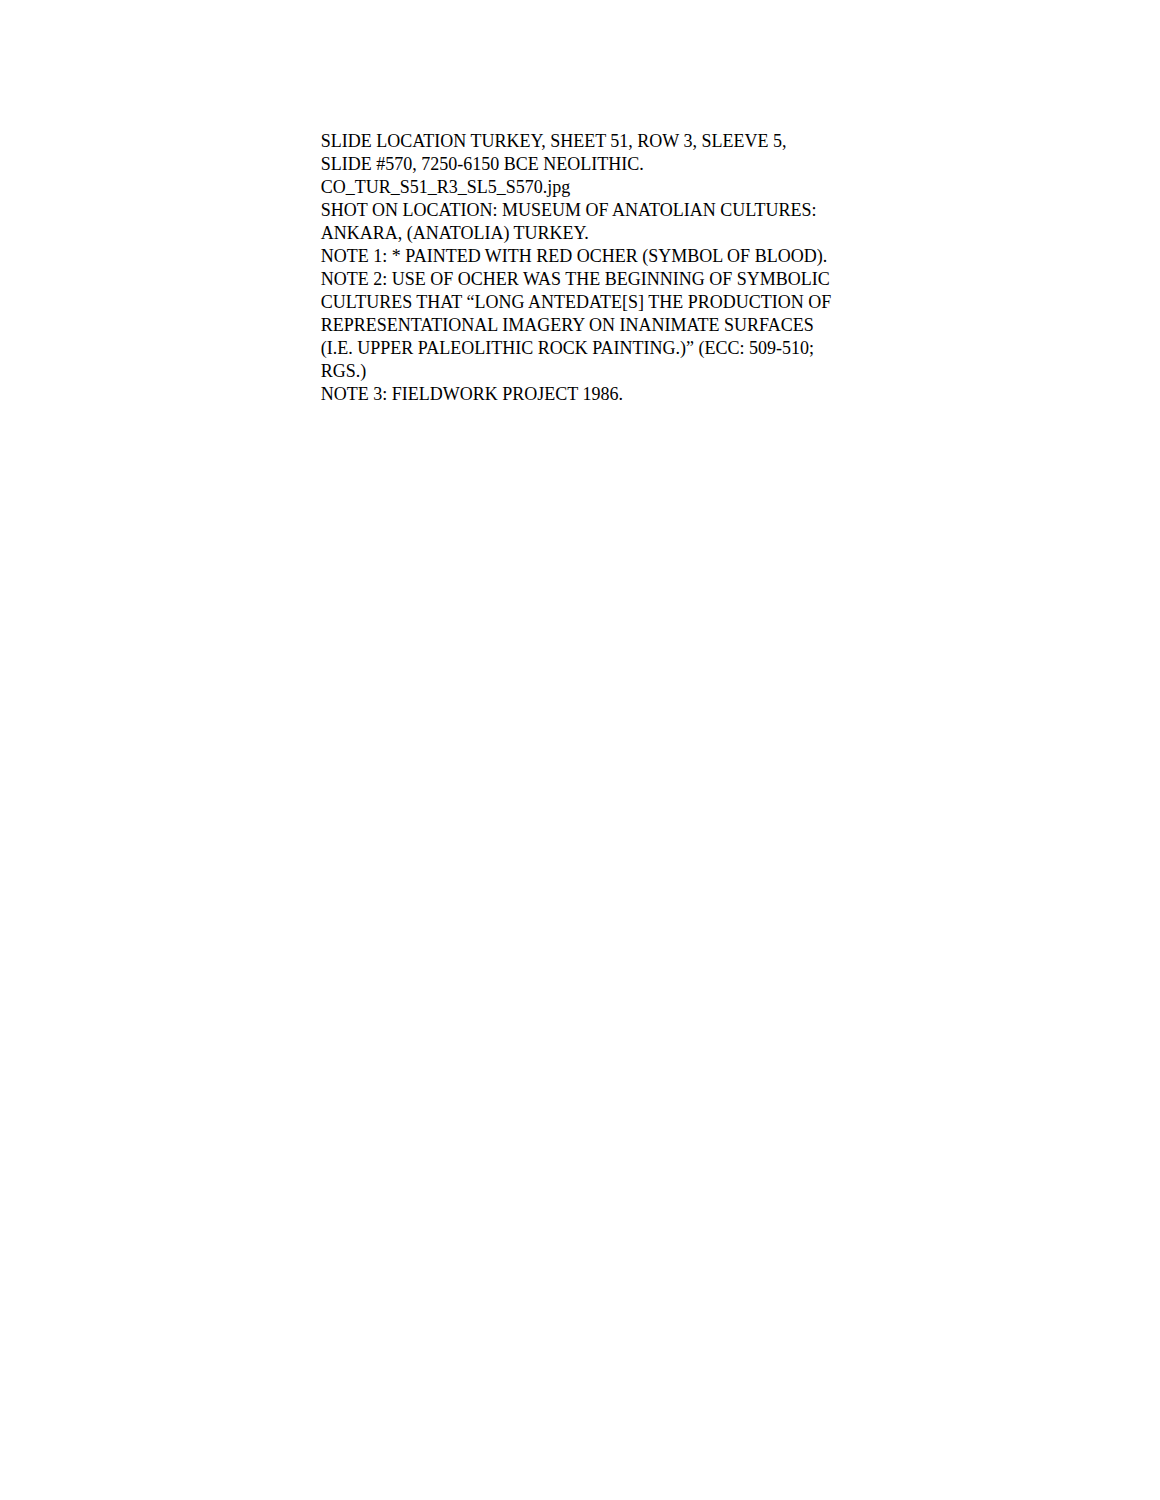Slide location Turkey, Sheet 51, Row 3, Sleeve 5, Slide #570, 7250-6150 BCE Neolithic.
CO_TUR_S51_R3_SL5_S570.jpg
Shot on location: Museum of Anatolian Cultures: Ankara, (Anatolia) Turkey.
Note 1: * Painted with red ocher (symbol of blood).
Note 2: Use of ocher was the beginning of symbolic cultures that “long antedate[s] the production of representational imagery on inanimate surfaces (i.e. Upper Paleolithic rock painting.)” (ECC: 509-510; RGS.)
Note 3: Fieldwork project 1986.